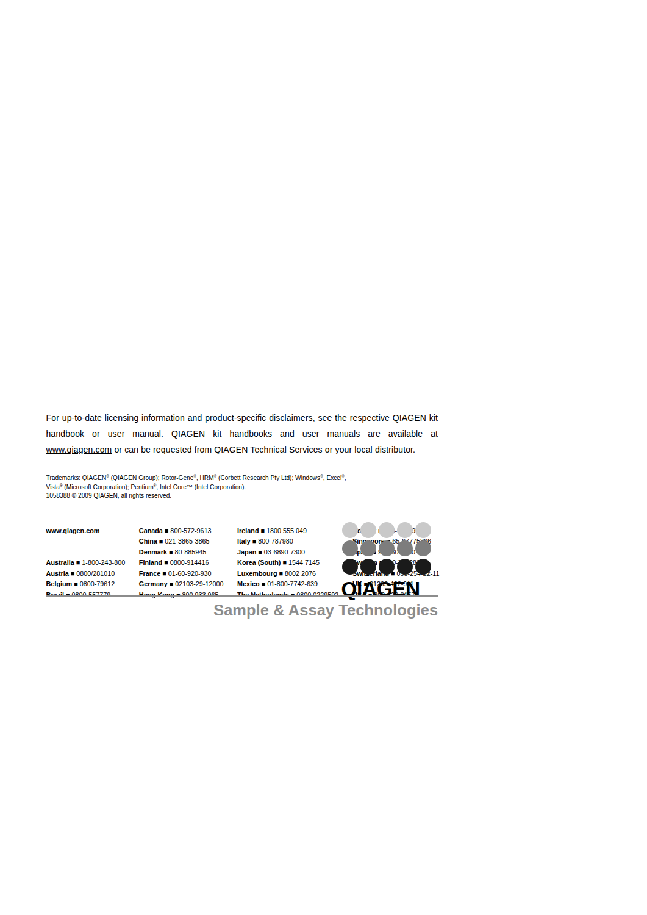For up-to-date licensing information and product-specific disclaimers, see the respective QIAGEN kit handbook or user manual. QIAGEN kit handbooks and user manuals are available at www.qiagen.com or can be requested from QIAGEN Technical Services or your local distributor.
Trademarks: QIAGEN® (QIAGEN Group); Rotor-Gene®, HRM® (Corbett Research Pty Ltd); Windows®, Excel®,
Vista® (Microsoft Corporation); Pentium®, Intel Core™ (Intel Corporation).
1058388 © 2009 QIAGEN, all rights reserved.
| www.qiagen.com | Canada ■ 800-572-9613 | Ireland ■ 1800 555 049 | Norway ■ 800-18859 |
| | China ■ 021-3865-3865 | Italy ■ 800-787980 | Singapore ■ 65-67775366 |
| | Denmark ■ 80-885945 | Japan ■ 03-6890-7300 | Spain ■ 91-630-7050 |
| Australia ■ 1-800-243-800 | Finland ■ 0800-914416 | Korea (South) ■ 1544 7145 | Sweden ■ 020-790282 |
| Austria ■ 0800/281010 | France ■ 01-60-920-930 | Luxembourg ■ 8002 2076 | Switzerland ■ 055-254-22-11 |
| Belgium ■ 0800-79612 | Germany ■ 02103-29-12000 | Mexico ■ 01-800-7742-639 | UK ■ 01293-422-911 |
| Brazil ■ 0800-557779 | Hong Kong ■ 800 933 965 | The Netherlands ■ 0800 0229592 | USA ■ 800-426-8157 |
QIAGEN
Sample & Assay Technologies